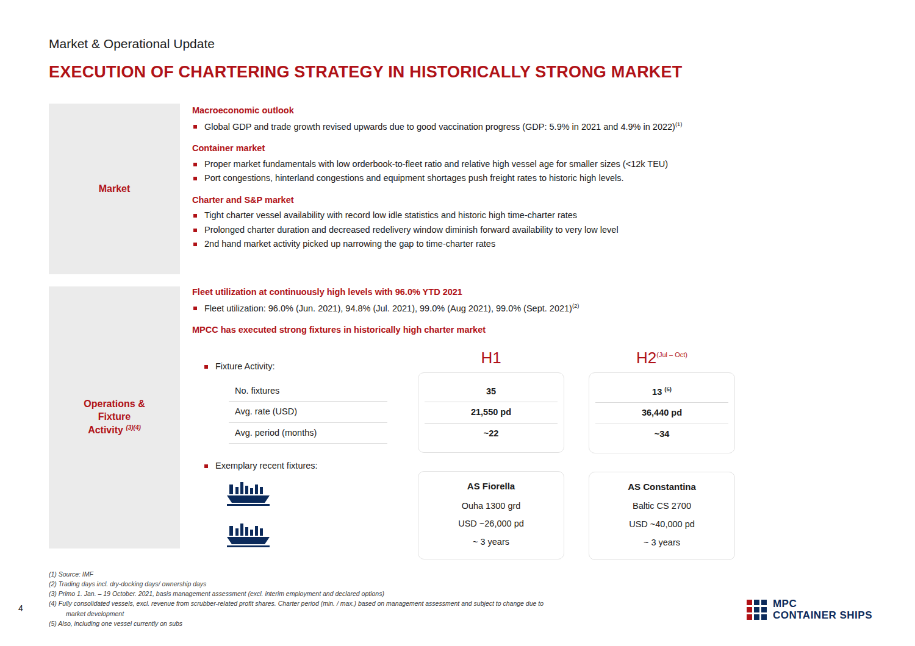Market & Operational Update
EXECUTION OF CHARTERING STRATEGY IN HISTORICALLY STRONG MARKET
Market
Macroeconomic outlook
Global GDP and trade growth revised upwards due to good vaccination progress (GDP: 5.9% in 2021 and 4.9% in 2022)(1)
Container market
Proper market fundamentals with low orderbook-to-fleet ratio and relative high vessel age for smaller sizes (<12k TEU)
Port congestions, hinterland congestions and equipment shortages push freight rates to historic high levels.
Charter and S&P market
Tight charter vessel availability with record low idle statistics and historic high time-charter rates
Prolonged charter duration and decreased redelivery window diminish forward availability to very low level
2nd hand market activity picked up narrowing the gap to time-charter rates
Operations &
Fixture
Activity (3)(4)
Fleet utilization at continuously high levels with 96.0% YTD 2021
Fleet utilization: 96.0% (Jun. 2021), 94.8% (Jul. 2021), 99.0% (Aug 2021), 99.0% (Sept. 2021)(2)
MPCC has executed strong fixtures in historically high charter market
Fixture Activity:
No. fixtures
Avg. rate (USD)
Avg. period (months)
H1
35
21,550 pd
~22
AS Fiorella
Ouha 1300 grd
USD ~26,000 pd
~ 3 years
H2(Jul – Oct)
13 (5)
36,440 pd
~34
AS Constantina
Baltic CS 2700
USD ~40,000 pd
~ 3 years
Exemplary recent fixtures:
4
(1) Source: IMF
(2) Trading days incl. dry-docking days/ ownership days
(3) Primo 1. Jan. – 19 October. 2021, basis management assessment (excl. interim employment and declared options)
(4) Fully consolidated vessels, excl. revenue from scrubber-related profit shares. Charter period (min. / max.) based on management assessment and subject to change due to
market development
(5) Also, including one vessel currently on subs
MPC
CONTAINER SHIPS